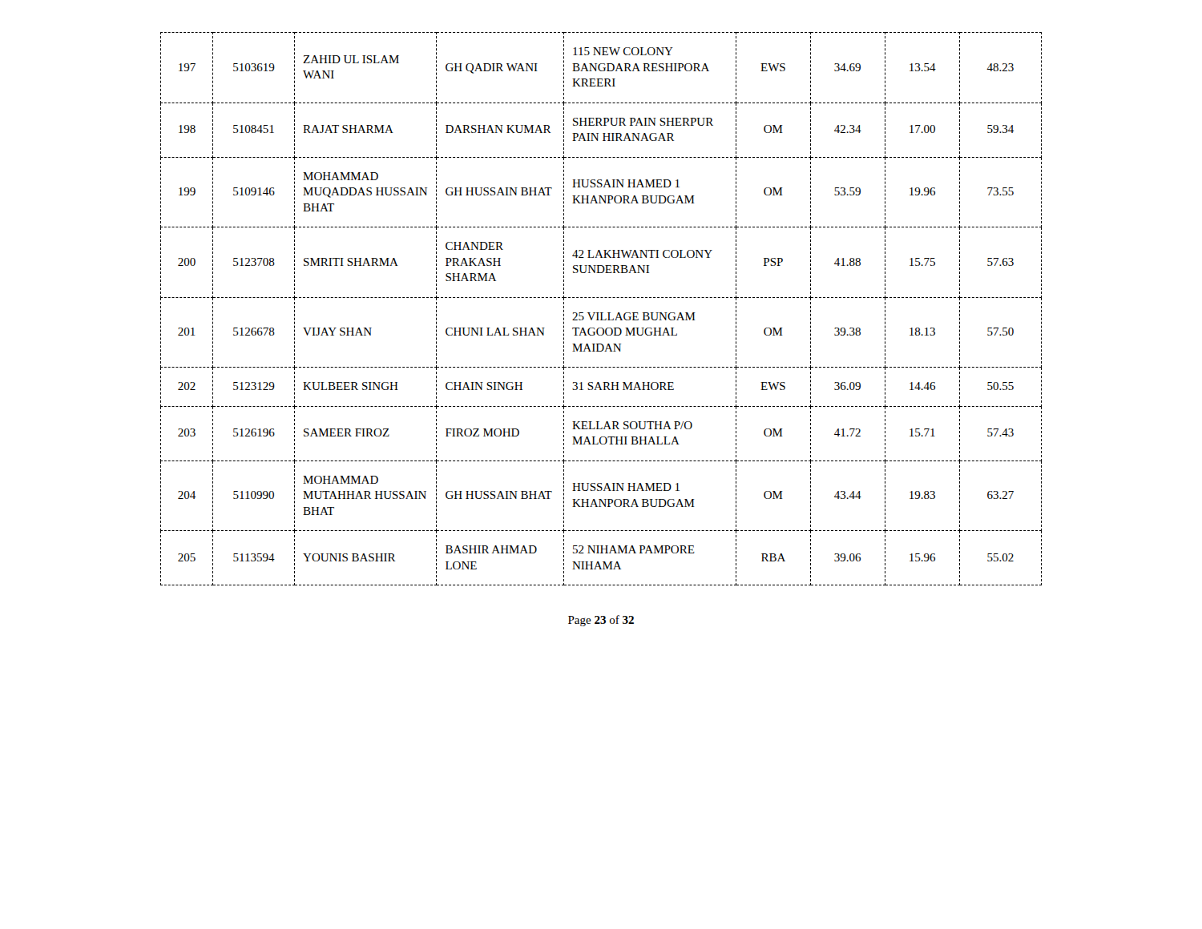| 197 | 5103619 | ZAHID UL ISLAM WANI | GH QADIR WANI | 115 NEW COLONY BANGDARA RESHIPORA KREERI | EWS | 34.69 | 13.54 | 48.23 |
| 198 | 5108451 | RAJAT SHARMA | DARSHAN KUMAR | SHERPUR PAIN SHERPUR PAIN HIRANAGAR | OM | 42.34 | 17.00 | 59.34 |
| 199 | 5109146 | MOHAMMAD MUQADDAS HUSSAIN BHAT | GH HUSSAIN BHAT | HUSSAIN HAMED 1 KHANPORA BUDGAM | OM | 53.59 | 19.96 | 73.55 |
| 200 | 5123708 | SMRITI SHARMA | CHANDER PRAKASH SHARMA | 42 LAKHWANTI COLONY SUNDERBANI | PSP | 41.88 | 15.75 | 57.63 |
| 201 | 5126678 | VIJAY SHAN | CHUNI LAL SHAN | 25 VILLAGE BUNGAM TAGOOD MUGHAL MAIDAN | OM | 39.38 | 18.13 | 57.50 |
| 202 | 5123129 | KULBEER SINGH | CHAIN SINGH | 31 SARH MAHORE | EWS | 36.09 | 14.46 | 50.55 |
| 203 | 5126196 | SAMEER FIROZ | FIROZ MOHD | KELLAR SOUTHA P/O MALOTHI BHALLA | OM | 41.72 | 15.71 | 57.43 |
| 204 | 5110990 | MOHAMMAD MUTAHHAR HUSSAIN BHAT | GH HUSSAIN BHAT | HUSSAIN HAMED 1 KHANPORA BUDGAM | OM | 43.44 | 19.83 | 63.27 |
| 205 | 5113594 | YOUNIS BASHIR | BASHIR AHMAD LONE | 52 NIHAMA PAMPORE NIHAMA | RBA | 39.06 | 15.96 | 55.02 |
Page 23 of 32